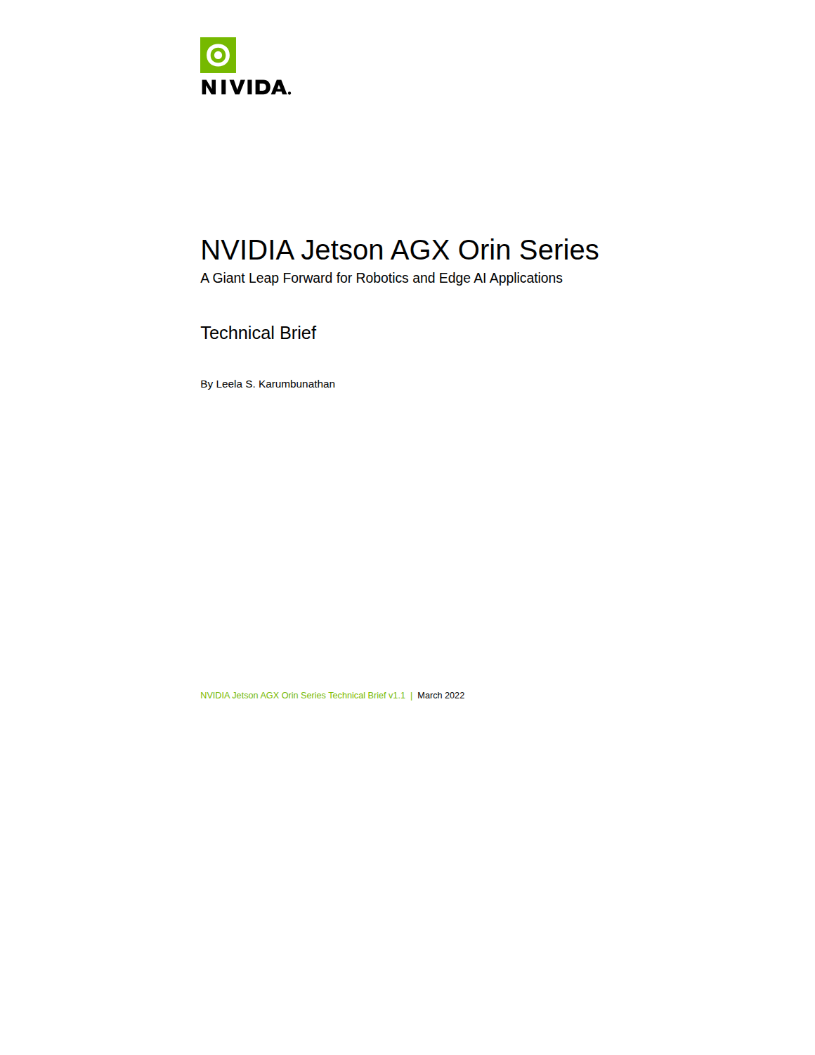NVIDIA Jetson AGX Orin Series
A Giant Leap Forward for Robotics and Edge AI Applications
Technical Brief
By Leela S. Karumbunathan
NVIDIA Jetson AGX Orin Series Technical Brief v1.1 | March 2022